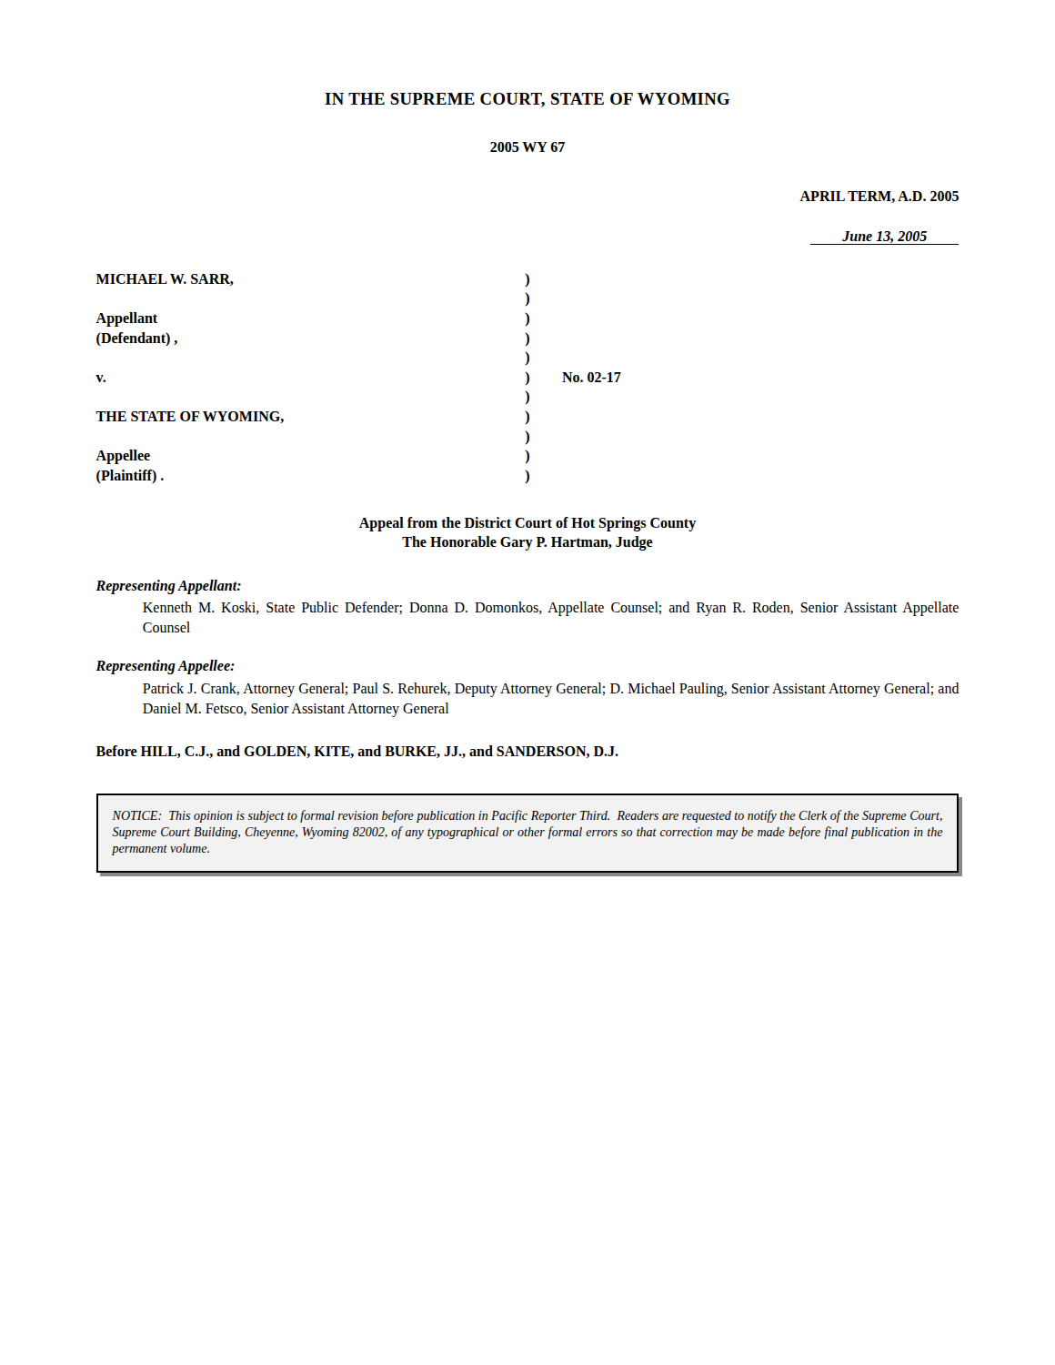IN THE SUPREME COURT, STATE OF WYOMING
2005 WY 67
APRIL TERM, A.D. 2005
June 13, 2005
| MICHAEL W. SARR, | ) | |
| | ) | |
| Appellant | ) | |
| (Defendant) , | ) | |
| | ) | |
| v. | ) | No. 02-17 |
| | ) | |
| THE STATE OF WYOMING, | ) | |
| | ) | |
| Appellee | ) | |
| (Plaintiff) . | ) | |
Appeal from the District Court of Hot Springs County
The Honorable Gary P. Hartman, Judge
Representing Appellant:
Kenneth M. Koski, State Public Defender; Donna D. Domonkos, Appellate Counsel; and Ryan R. Roden, Senior Assistant Appellate Counsel
Representing Appellee:
Patrick J. Crank, Attorney General; Paul S. Rehurek, Deputy Attorney General; D. Michael Pauling, Senior Assistant Attorney General; and Daniel M. Fetsco, Senior Assistant Attorney General
Before HILL, C.J., and GOLDEN, KITE, and BURKE, JJ., and SANDERSON, D.J.
NOTICE: This opinion is subject to formal revision before publication in Pacific Reporter Third. Readers are requested to notify the Clerk of the Supreme Court, Supreme Court Building, Cheyenne, Wyoming 82002, of any typographical or other formal errors so that correction may be made before final publication in the permanent volume.